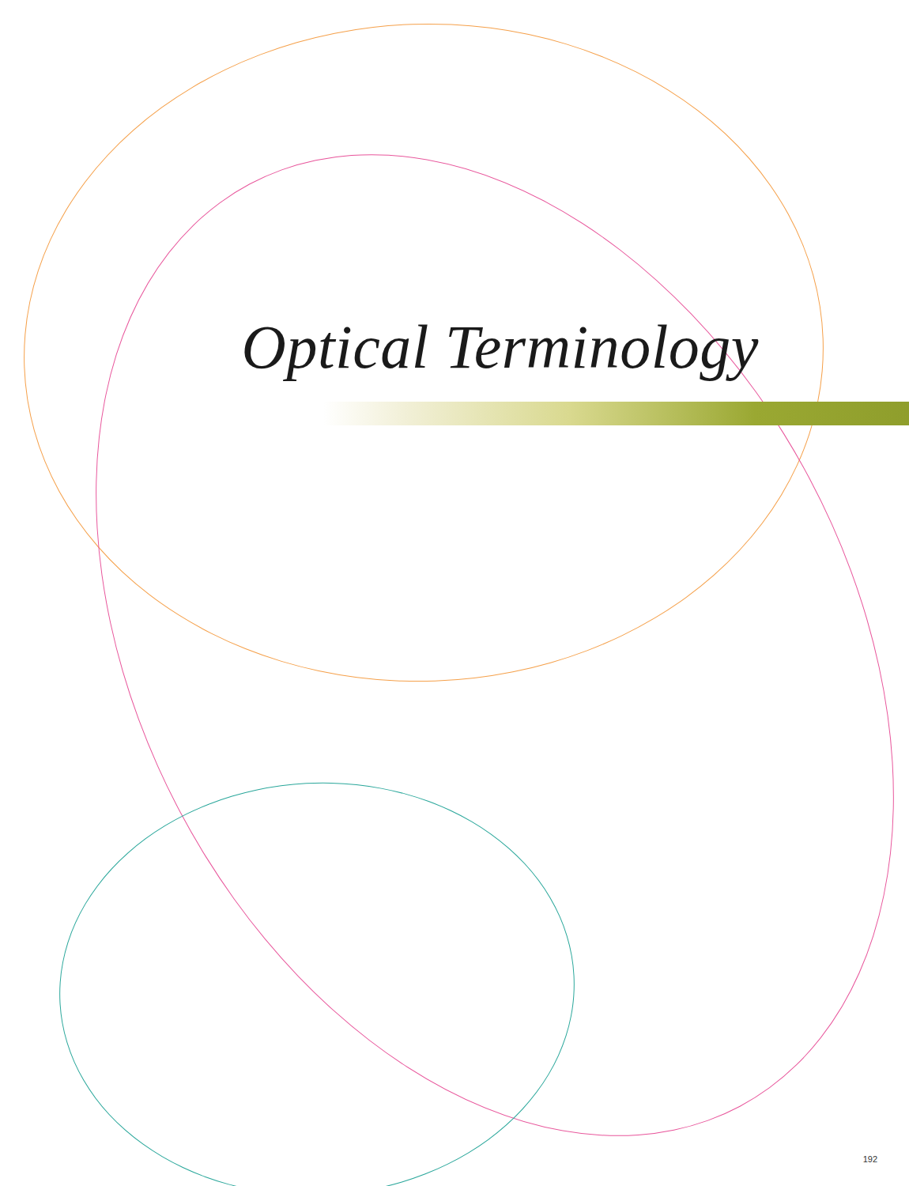Optical Terminology
192